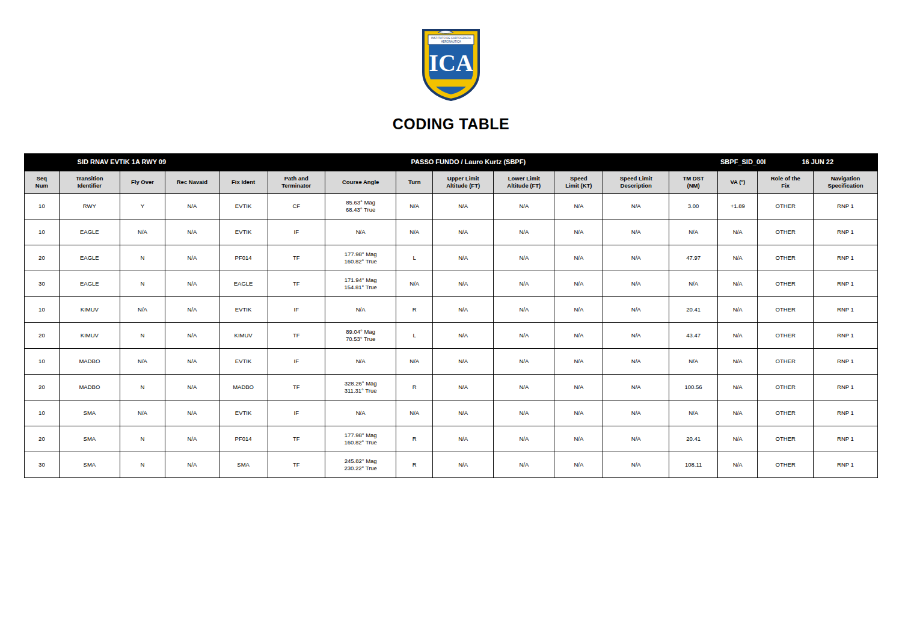INSTITUTO DE CARTOGRAFIA AERONÁUTICA ICA
CODING TABLE
| SID RNAV EVTIK 1A RWY 09 | PASSO FUNDO / Lauro Kurtz (SBPF) | SBPF_SID_00I | 16 JUN 22 |
| --- | --- | --- | --- |
| Seq Num | Transition Identifier | Fly Over | Rec Navaid | Fix Ident | Path and Terminator | Course Angle | Turn | Upper Limit Altitude (FT) | Lower Limit Altitude (FT) | Speed Limit (KT) | Speed Limit Description | TM DST (NM) | VA (º) | Role of the Fix | Navigation Specification |
| 10 | RWY | Y | N/A | EVTIK | CF | 85.63° Mag 68.43° True | N/A | N/A | N/A | N/A | N/A | 3.00 | +1.89 | OTHER | RNP 1 |
| 10 | EAGLE | N/A | N/A | EVTIK | IF | N/A | N/A | N/A | N/A | N/A | N/A | N/A | N/A | OTHER | RNP 1 |
| 20 | EAGLE | N | N/A | PF014 | TF | 177.98° Mag 160.82° True | L | N/A | N/A | N/A | N/A | 47.97 | N/A | OTHER | RNP 1 |
| 30 | EAGLE | N | N/A | EAGLE | TF | 171.94° Mag 154.81° True | N/A | N/A | N/A | N/A | N/A | N/A | N/A | OTHER | RNP 1 |
| 10 | KIMUV | N/A | N/A | EVTIK | IF | N/A | R | N/A | N/A | N/A | N/A | 20.41 | N/A | OTHER | RNP 1 |
| 20 | KIMUV | N | N/A | KIMUV | TF | 89.04° Mag 70.53° True | L | N/A | N/A | N/A | N/A | 43.47 | N/A | OTHER | RNP 1 |
| 10 | MADBO | N/A | N/A | EVTIK | IF | N/A | N/A | N/A | N/A | N/A | N/A | N/A | N/A | OTHER | RNP 1 |
| 20 | MADBO | N | N/A | MADBO | TF | 328.26° Mag 311.31° True | R | N/A | N/A | N/A | N/A | 100.56 | N/A | OTHER | RNP 1 |
| 10 | SMA | N/A | N/A | EVTIK | IF | N/A | N/A | N/A | N/A | N/A | N/A | N/A | N/A | OTHER | RNP 1 |
| 20 | SMA | N | N/A | PF014 | TF | 177.98° Mag 160.82° True | R | N/A | N/A | N/A | N/A | 20.41 | N/A | OTHER | RNP 1 |
| 30 | SMA | N | N/A | SMA | TF | 245.82° Mag 230.22° True | R | N/A | N/A | N/A | N/A | 108.11 | N/A | OTHER | RNP 1 |